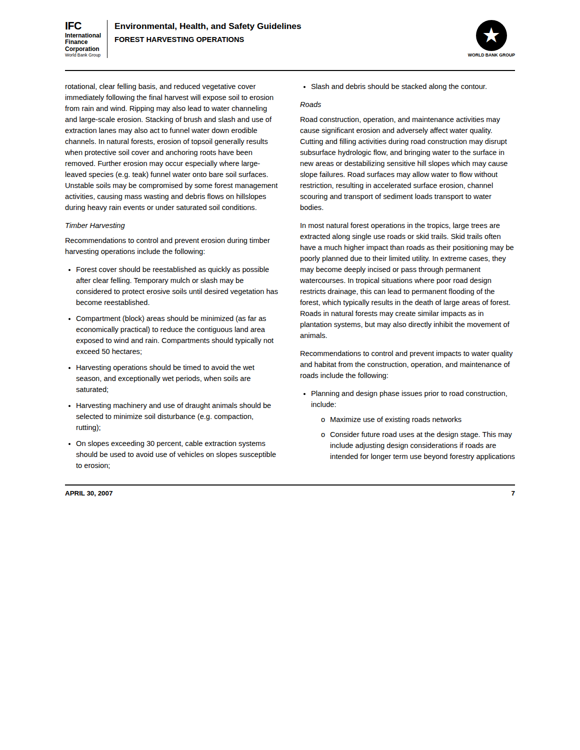IFC
International
Finance
Corporation
World Bank Group
Environmental, Health, and Safety Guidelines
FOREST HARVESTING OPERATIONS
★
WORLD BANK GROUP
rotational, clear felling basis, and reduced vegetative cover immediately following the final harvest will expose soil to erosion from rain and wind. Ripping may also lead to water channeling and large-scale erosion. Stacking of brush and slash and use of extraction lanes may also act to funnel water down erodible channels. In natural forests, erosion of topsoil generally results when protective soil cover and anchoring roots have been removed. Further erosion may occur especially where large-leaved species (e.g. teak) funnel water onto bare soil surfaces. Unstable soils may be compromised by some forest management activities, causing mass wasting and debris flows on hillslopes during heavy rain events or under saturated soil conditions.
Timber Harvesting
Recommendations to control and prevent erosion during timber harvesting operations include the following:
Forest cover should be reestablished as quickly as possible after clear felling. Temporary mulch or slash may be considered to protect erosive soils until desired vegetation has become reestablished.
Compartment (block) areas should be minimized (as far as economically practical) to reduce the contiguous land area exposed to wind and rain. Compartments should typically not exceed 50 hectares;
Harvesting operations should be timed to avoid the wet season, and exceptionally wet periods, when soils are saturated;
Harvesting machinery and use of draught animals should be selected to minimize soil disturbance (e.g. compaction, rutting);
On slopes exceeding 30 percent, cable extraction systems should be used to avoid use of vehicles on slopes susceptible to erosion;
Slash and debris should be stacked along the contour.
Roads
Road construction, operation, and maintenance activities may cause significant erosion and adversely affect water quality. Cutting and filling activities during road construction may disrupt subsurface hydrologic flow, and bringing water to the surface in new areas or destabilizing sensitive hill slopes which may cause slope failures. Road surfaces may allow water to flow without restriction, resulting in accelerated surface erosion, channel scouring and transport of sediment loads transport to water bodies.
In most natural forest operations in the tropics, large trees are extracted along single use roads or skid trails. Skid trails often have a much higher impact than roads as their positioning may be poorly planned due to their limited utility. In extreme cases, they may become deeply incised or pass through permanent watercourses. In tropical situations where poor road design restricts drainage, this can lead to permanent flooding of the forest, which typically results in the death of large areas of forest. Roads in natural forests may create similar impacts as in plantation systems, but may also directly inhibit the movement of animals.
Recommendations to control and prevent impacts to water quality and habitat from the construction, operation, and maintenance of roads include the following:
Planning and design phase issues prior to road construction, include:
Maximize use of existing roads networks
Consider future road uses at the design stage. This may include adjusting design considerations if roads are intended for longer term use beyond forestry applications
APRIL 30, 2007 7